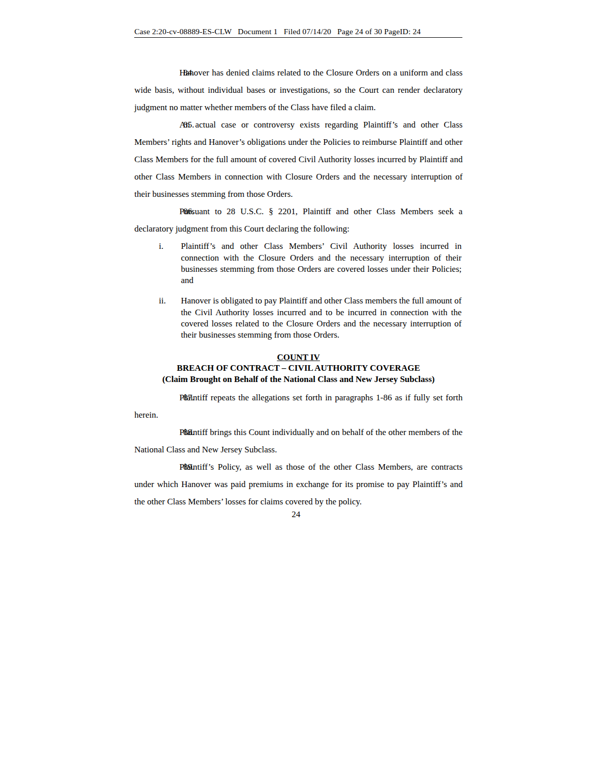Case 2:20-cv-08889-ES-CLW Document 1 Filed 07/14/20 Page 24 of 30 PageID: 24
84. Hanover has denied claims related to the Closure Orders on a uniform and class wide basis, without individual bases or investigations, so the Court can render declaratory judgment no matter whether members of the Class have filed a claim.
85. An actual case or controversy exists regarding Plaintiff’s and other Class Members’ rights and Hanover’s obligations under the Policies to reimburse Plaintiff and other Class Members for the full amount of covered Civil Authority losses incurred by Plaintiff and other Class Members in connection with Closure Orders and the necessary interruption of their businesses stemming from those Orders.
86. Pursuant to 28 U.S.C. § 2201, Plaintiff and other Class Members seek a declaratory judgment from this Court declaring the following:
i. Plaintiff’s and other Class Members’ Civil Authority losses incurred in connection with the Closure Orders and the necessary interruption of their businesses stemming from those Orders are covered losses under their Policies; and
ii. Hanover is obligated to pay Plaintiff and other Class members the full amount of the Civil Authority losses incurred and to be incurred in connection with the covered losses related to the Closure Orders and the necessary interruption of their businesses stemming from those Orders.
COUNT IV
BREACH OF CONTRACT – CIVIL AUTHORITY COVERAGE
(Claim Brought on Behalf of the National Class and New Jersey Subclass)
87. Plaintiff repeats the allegations set forth in paragraphs 1-86 as if fully set forth herein.
88. Plaintiff brings this Count individually and on behalf of the other members of the National Class and New Jersey Subclass.
89. Plaintiff’s Policy, as well as those of the other Class Members, are contracts under which Hanover was paid premiums in exchange for its promise to pay Plaintiff’s and the other Class Members’ losses for claims covered by the policy.
24